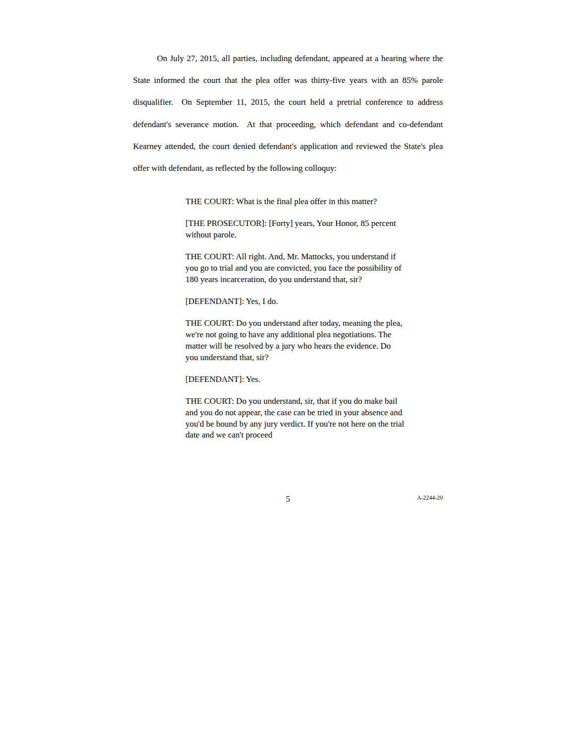On July 27, 2015, all parties, including defendant, appeared at a hearing where the State informed the court that the plea offer was thirty-five years with an 85% parole disqualifier. On September 11, 2015, the court held a pretrial conference to address defendant's severance motion. At that proceeding, which defendant and co-defendant Kearney attended, the court denied defendant's application and reviewed the State's plea offer with defendant, as reflected by the following colloquy:
THE COURT: What is the final plea offer in this matter?
[THE PROSECUTOR]: [Forty] years, Your Honor, 85 percent without parole.
THE COURT: All right. And, Mr. Mattocks, you understand if you go to trial and you are convicted, you face the possibility of 180 years incarceration, do you understand that, sir?
[DEFENDANT]: Yes, I do.
THE COURT: Do you understand after today, meaning the plea, we're not going to have any additional plea negotiations. The matter will be resolved by a jury who hears the evidence. Do you understand that, sir?
[DEFENDANT]: Yes.
THE COURT: Do you understand, sir, that if you do make bail and you do not appear, the case can be tried in your absence and you'd be bound by any jury verdict. If you're not here on the trial date and we can't proceed
5
A-2244-20